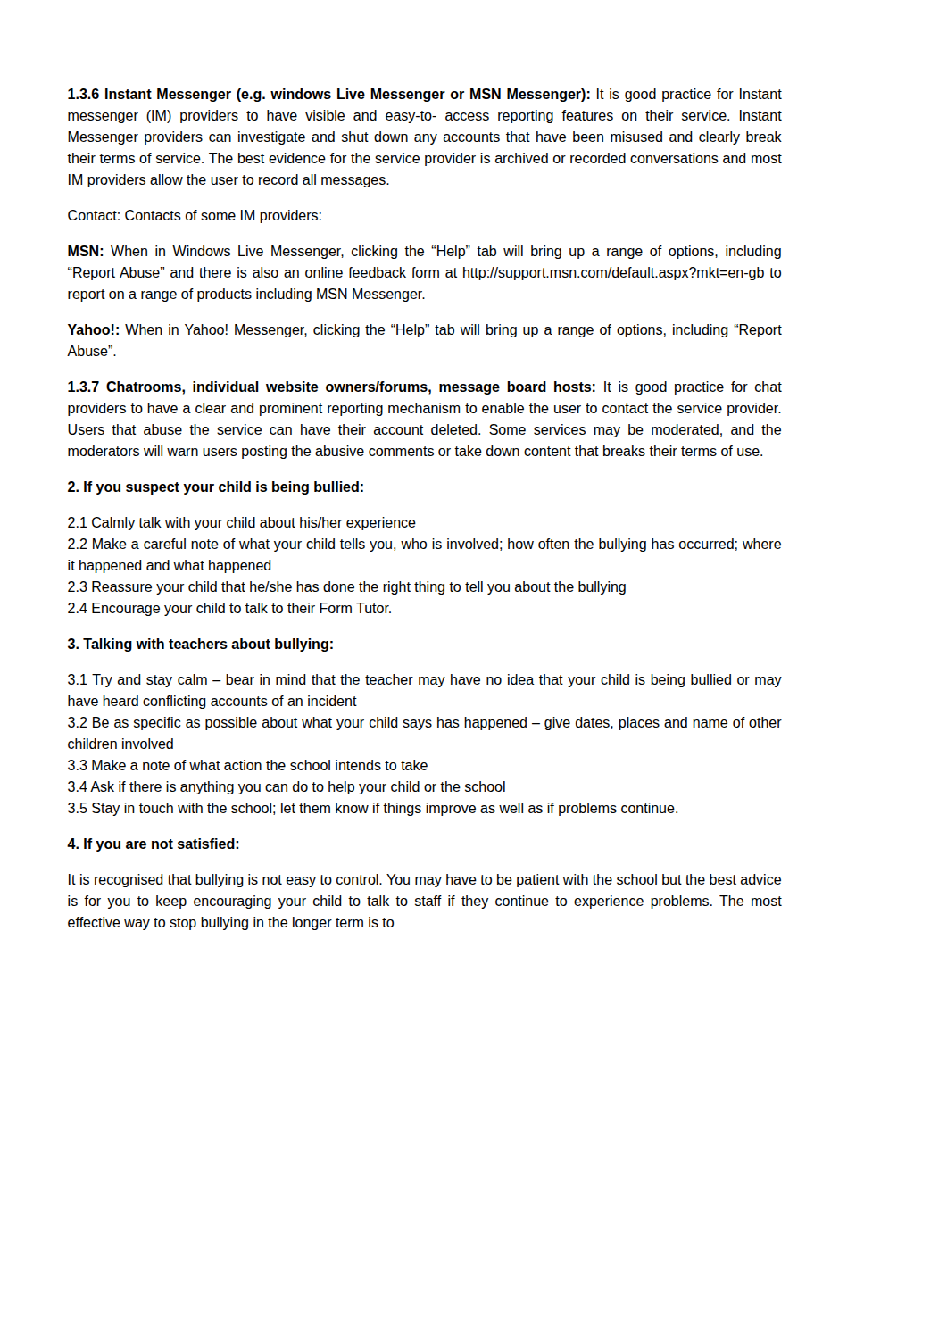1.3.6 Instant Messenger (e.g. windows Live Messenger or MSN Messenger): It is good practice for Instant messenger (IM) providers to have visible and easy-to- access reporting features on their service. Instant Messenger providers can investigate and shut down any accounts that have been misused and clearly break their terms of service. The best evidence for the service provider is archived or recorded conversations and most IM providers allow the user to record all messages.
Contact: Contacts of some IM providers:
MSN: When in Windows Live Messenger, clicking the “Help” tab will bring up a range of options, including “Report Abuse” and there is also an online feedback form at http://support.msn.com/default.aspx?mkt=en-gb to report on a range of products including MSN Messenger.
Yahoo!: When in Yahoo! Messenger, clicking the “Help” tab will bring up a range of options, including “Report Abuse”.
1.3.7 Chatrooms, individual website owners/forums, message board hosts: It is good practice for chat providers to have a clear and prominent reporting mechanism to enable the user to contact the service provider. Users that abuse the service can have their account deleted. Some services may be moderated, and the moderators will warn users posting the abusive comments or take down content that breaks their terms of use.
2. If you suspect your child is being bullied:
2.1 Calmly talk with your child about his/her experience
2.2 Make a careful note of what your child tells you, who is involved; how often the bullying has occurred; where it happened and what happened
2.3 Reassure your child that he/she has done the right thing to tell you about the bullying
2.4 Encourage your child to talk to their Form Tutor.
3. Talking with teachers about bullying:
3.1 Try and stay calm – bear in mind that the teacher may have no idea that your child is being bullied or may have heard conflicting accounts of an incident
3.2 Be as specific as possible about what your child says has happened – give dates, places and name of other children involved
3.3 Make a note of what action the school intends to take
3.4 Ask if there is anything you can do to help your child or the school
3.5 Stay in touch with the school; let them know if things improve as well as if problems continue.
4. If you are not satisfied:
It is recognised that bullying is not easy to control. You may have to be patient with the school but the best advice is for you to keep encouraging your child to talk to staff if they continue to experience problems. The most effective way to stop bullying in the longer term is to